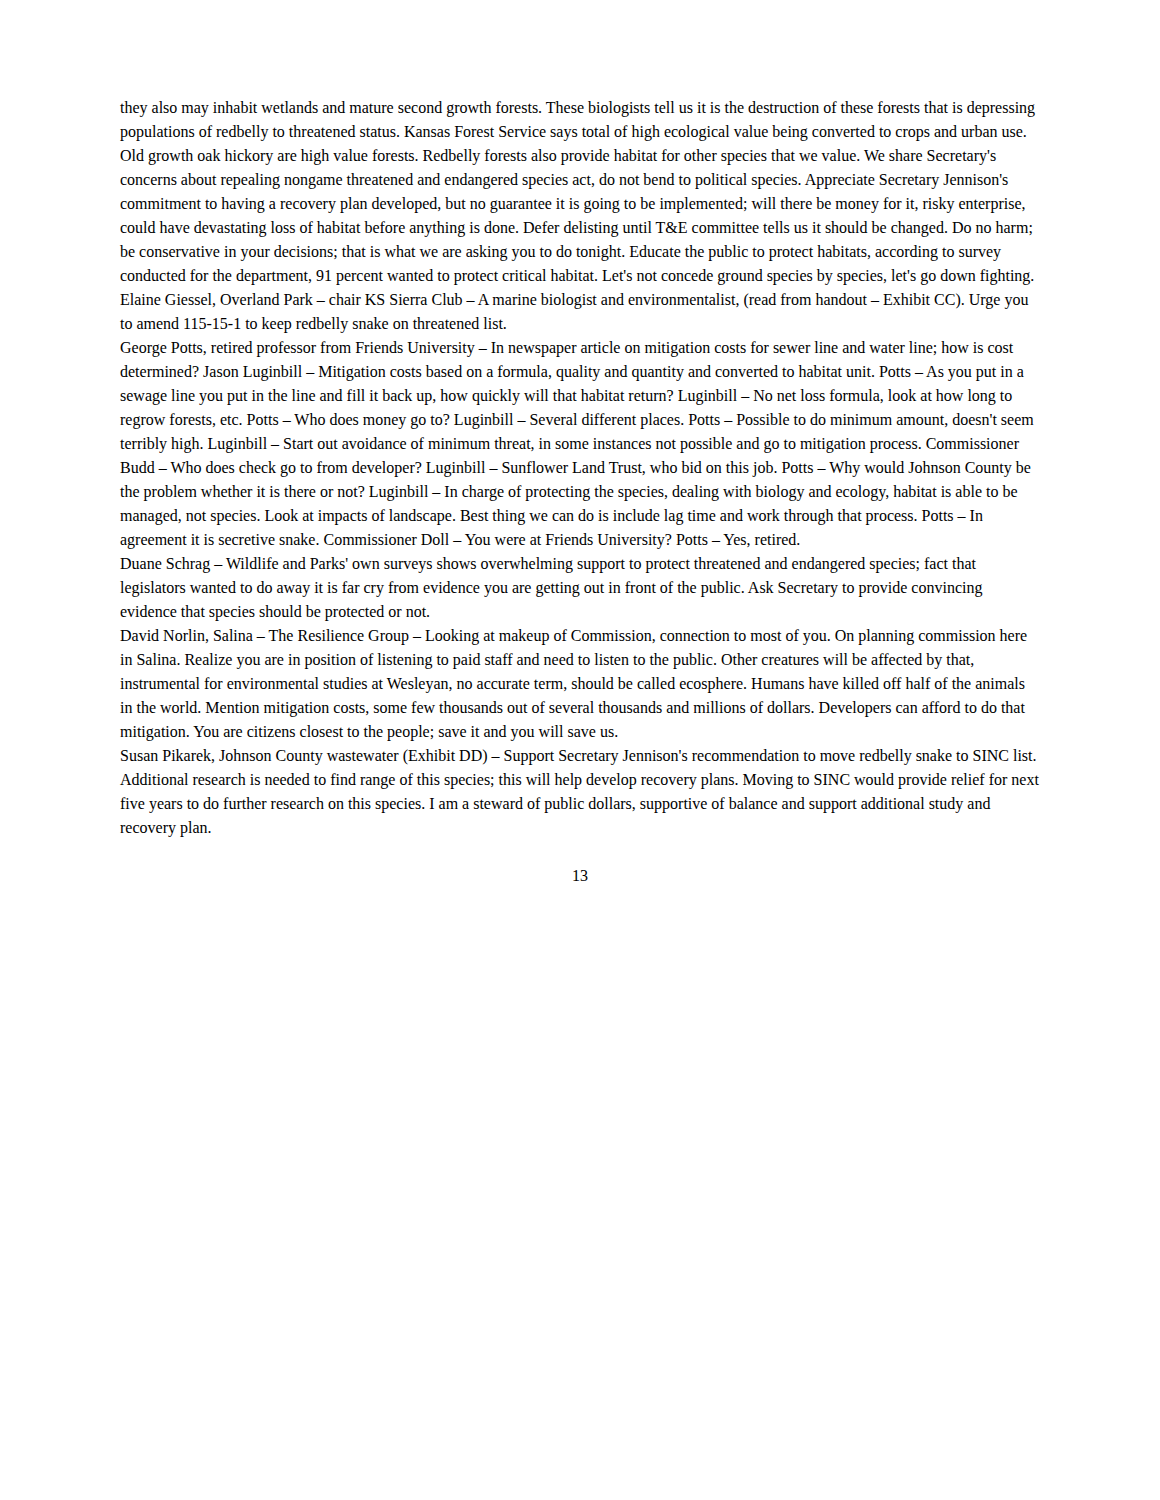they also may inhabit wetlands and mature second growth forests. These biologists tell us it is the destruction of these forests that is depressing populations of redbelly to threatened status. Kansas Forest Service says total of high ecological value being converted to crops and urban use. Old growth oak hickory are high value forests. Redbelly forests also provide habitat for other species that we value. We share Secretary's concerns about repealing nongame threatened and endangered species act, do not bend to political species. Appreciate Secretary Jennison's commitment to having a recovery plan developed, but no guarantee it is going to be implemented; will there be money for it, risky enterprise, could have devastating loss of habitat before anything is done. Defer delisting until T&E committee tells us it should be changed. Do no harm; be conservative in your decisions; that is what we are asking you to do tonight. Educate the public to protect habitats, according to survey conducted for the department, 91 percent wanted to protect critical habitat. Let's not concede ground species by species, let's go down fighting.
Elaine Giessel, Overland Park – chair KS Sierra Club – A marine biologist and environmentalist, (read from handout – Exhibit CC). Urge you to amend 115-15-1 to keep redbelly snake on threatened list.
George Potts, retired professor from Friends University – In newspaper article on mitigation costs for sewer line and water line; how is cost determined? Jason Luginbill – Mitigation costs based on a formula, quality and quantity and converted to habitat unit. Potts – As you put in a sewage line you put in the line and fill it back up, how quickly will that habitat return? Luginbill – No net loss formula, look at how long to regrow forests, etc. Potts – Who does money go to? Luginbill – Several different places. Potts – Possible to do minimum amount, doesn't seem terribly high. Luginbill – Start out avoidance of minimum threat, in some instances not possible and go to mitigation process. Commissioner Budd – Who does check go to from developer? Luginbill – Sunflower Land Trust, who bid on this job. Potts – Why would Johnson County be the problem whether it is there or not? Luginbill – In charge of protecting the species, dealing with biology and ecology, habitat is able to be managed, not species. Look at impacts of landscape. Best thing we can do is include lag time and work through that process. Potts – In agreement it is secretive snake. Commissioner Doll – You were at Friends University? Potts – Yes, retired.
Duane Schrag – Wildlife and Parks' own surveys shows overwhelming support to protect threatened and endangered species; fact that legislators wanted to do away it is far cry from evidence you are getting out in front of the public. Ask Secretary to provide convincing evidence that species should be protected or not.
David Norlin, Salina – The Resilience Group – Looking at makeup of Commission, connection to most of you. On planning commission here in Salina. Realize you are in position of listening to paid staff and need to listen to the public. Other creatures will be affected by that, instrumental for environmental studies at Wesleyan, no accurate term, should be called ecosphere. Humans have killed off half of the animals in the world. Mention mitigation costs, some few thousands out of several thousands and millions of dollars. Developers can afford to do that mitigation. You are citizens closest to the people; save it and you will save us.
Susan Pikarek, Johnson County wastewater (Exhibit DD) – Support Secretary Jennison's recommendation to move redbelly snake to SINC list. Additional research is needed to find range of this species; this will help develop recovery plans. Moving to SINC would provide relief for next five years to do further research on this species. I am a steward of public dollars, supportive of balance and support additional study and recovery plan.
13